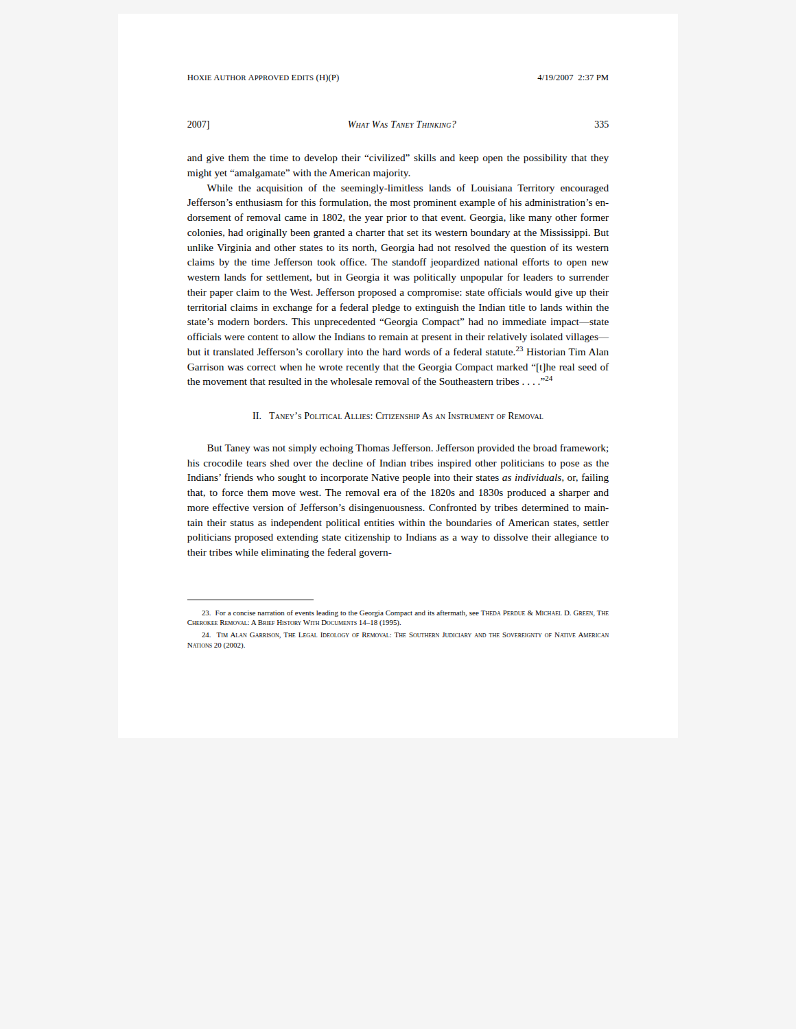HOXIE AUTHOR APPROVED EDITS (H)(P) 4/19/2007 2:37 PM
2007] What Was Taney Thinking? 335
and give them the time to develop their “civilized” skills and keep open the possibility that they might yet “amalgamate” with the American majority.
While the acquisition of the seemingly-limitless lands of Louisiana Territory encouraged Jefferson’s enthusiasm for this formulation, the most prominent example of his administration’s endorsement of removal came in 1802, the year prior to that event. Georgia, like many other former colonies, had originally been granted a charter that set its western boundary at the Mississippi. But unlike Virginia and other states to its north, Georgia had not resolved the question of its western claims by the time Jefferson took office. The standoff jeopardized national efforts to open new western lands for settlement, but in Georgia it was politically unpopular for leaders to surrender their paper claim to the West. Jefferson proposed a compromise: state officials would give up their territorial claims in exchange for a federal pledge to extinguish the Indian title to lands within the state’s modern borders. This unprecedented “Georgia Compact” had no immediate impact—state officials were content to allow the Indians to remain at present in their relatively isolated villages—but it translated Jefferson’s corollary into the hard words of a federal statute.23 Historian Tim Alan Garrison was correct when he wrote recently that the Georgia Compact marked “[t]he real seed of the movement that resulted in the wholesale removal of the Southeastern tribes . . . .”24
II. Taney’s Political Allies: Citizenship As an Instrument of Removal
But Taney was not simply echoing Thomas Jefferson. Jefferson provided the broad framework; his crocodile tears shed over the decline of Indian tribes inspired other politicians to pose as the Indians’ friends who sought to incorporate Native people into their states as individuals, or, failing that, to force them move west. The removal era of the 1820s and 1830s produced a sharper and more effective version of Jefferson’s disingenuousness. Confronted by tribes determined to maintain their status as independent political entities within the boundaries of American states, settler politicians proposed extending state citizenship to Indians as a way to dissolve their allegiance to their tribes while eliminating the federal govern-
23. For a concise narration of events leading to the Georgia Compact and its aftermath, see Theda Perdue & Michael D. Green, The Cherokee Removal: A Brief History With Documents 14–18 (1995).
24. Tim Alan Garrison, The Legal Ideology of Removal: The Southern Judiciary and the Sovereignty of Native American Nations 20 (2002).